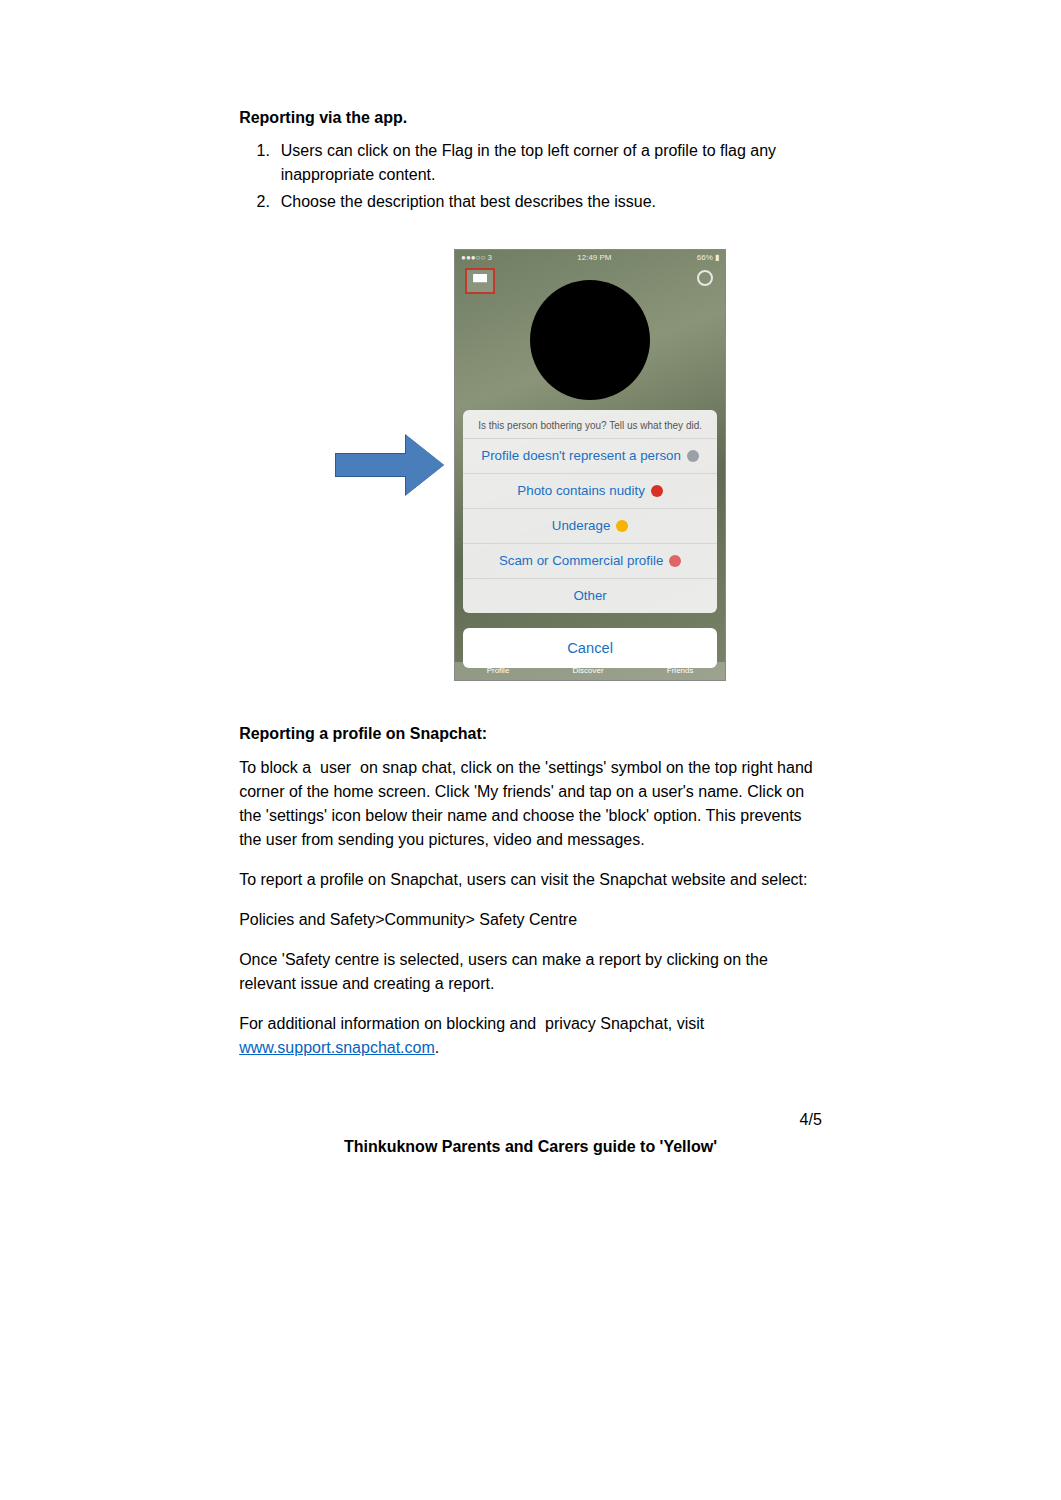Reporting via the app.
Users can click on the Flag in the top left corner of a profile to flag any inappropriate content.
Choose the description that best describes the issue.
●●●○○ 3 12:49 PM 66% ▮
Is this person bothering you? Tell us what they did.
Profile doesn't represent a person
Photo contains nudity
Underage
Scam or Commercial profile
Other
Cancel
Profile Discover Friends
Reporting a profile on Snapchat:
To block a user on snap chat, click on the 'settings' symbol on the top right hand corner of the home screen. Click 'My friends' and tap on a user's name. Click on the 'settings' icon below their name and choose the 'block' option. This prevents the user from sending you pictures, video and messages.
To report a profile on Snapchat, users can visit the Snapchat website and select:
Policies and Safety>Community> Safety Centre
Once 'Safety centre is selected, users can make a report by clicking on the relevant issue and creating a report.
For additional information on blocking and privacy Snapchat, visit www.support.snapchat.com.
4/5
Thinkuknow Parents and Carers guide to 'Yellow'